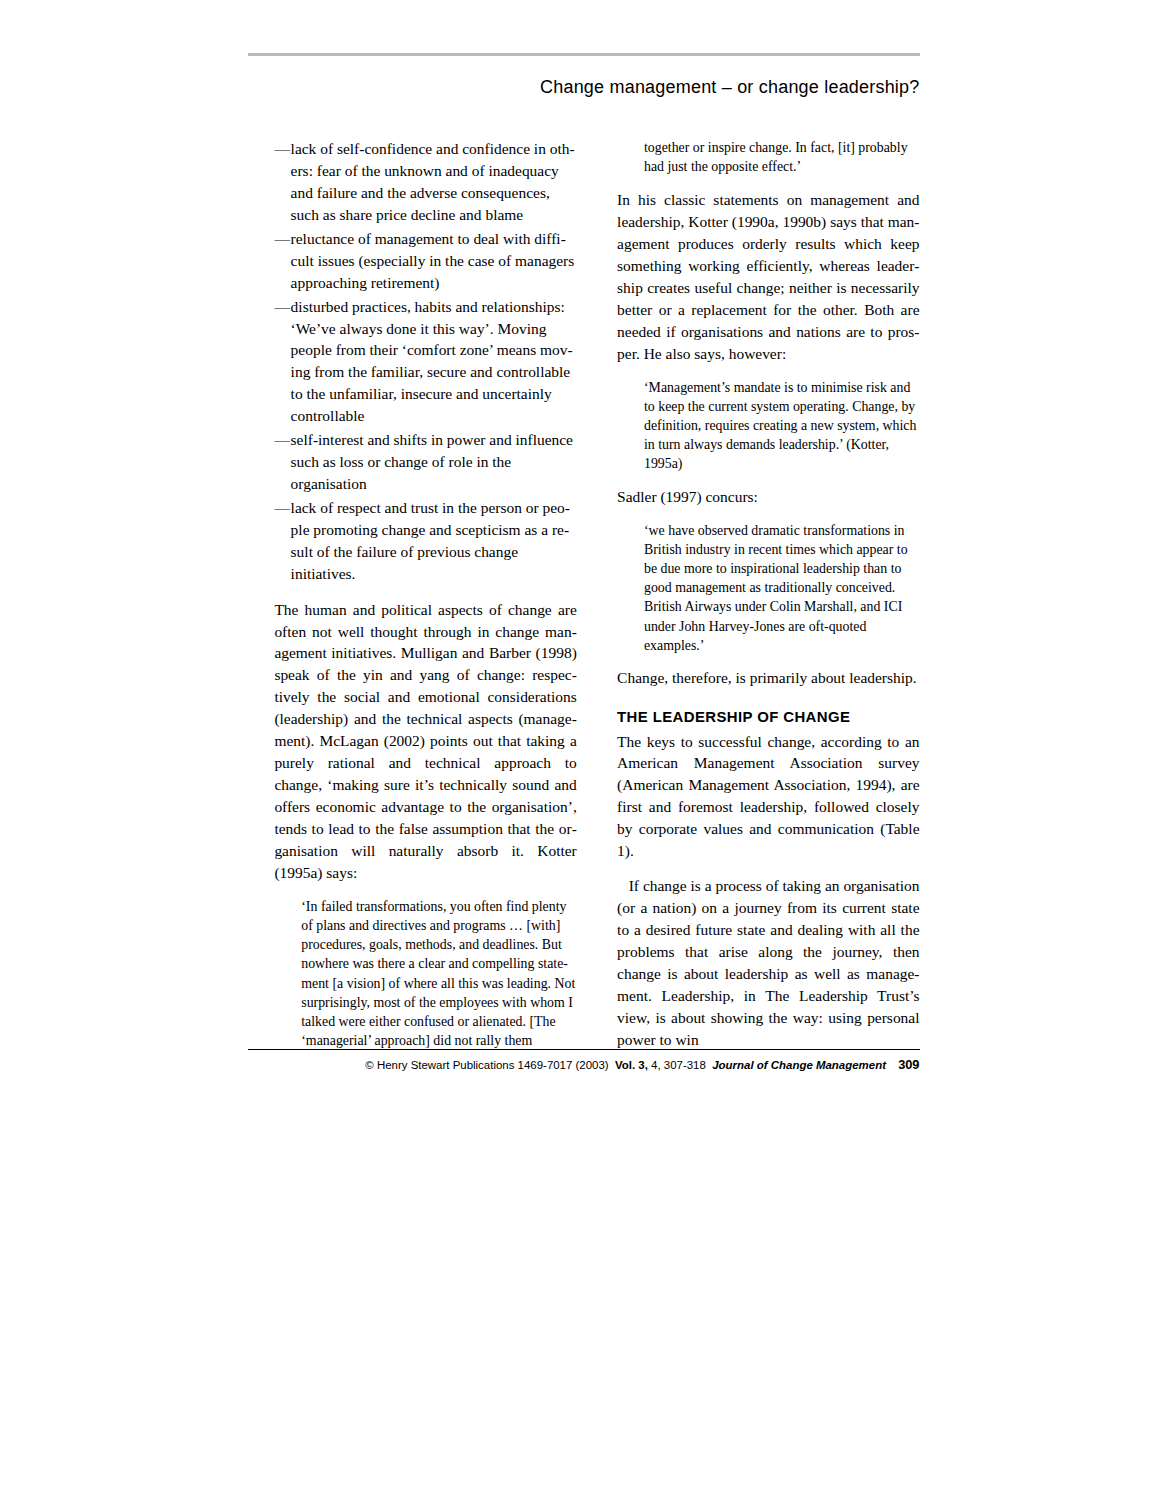Change management – or change leadership?
lack of self-confidence and confidence in others: fear of the unknown and of inadequacy and failure and the adverse consequences, such as share price decline and blame
reluctance of management to deal with difficult issues (especially in the case of managers approaching retirement)
disturbed practices, habits and relationships: ‘We’ve always done it this way’. Moving people from their ‘comfort zone’ means moving from the familiar, secure and controllable to the unfamiliar, insecure and uncertainly controllable
self-interest and shifts in power and influence such as loss or change of role in the organisation
lack of respect and trust in the person or people promoting change and scepticism as a result of the failure of previous change initiatives.
The human and political aspects of change are often not well thought through in change management initiatives. Mulligan and Barber (1998) speak of the yin and yang of change: respectively the social and emotional considerations (leadership) and the technical aspects (management). McLagan (2002) points out that taking a purely rational and technical approach to change, ‘making sure it’s technically sound and offers economic advantage to the organisation’, tends to lead to the false assumption that the organisation will naturally absorb it. Kotter (1995a) says:
‘In failed transformations, you often find plenty of plans and directives and programs … [with] procedures, goals, methods, and deadlines. But nowhere was there a clear and compelling statement [a vision] of where all this was leading. Not surprisingly, most of the employees with whom I talked were either confused or alienated. [The ‘managerial’ approach] did not rally them
together or inspire change. In fact, [it] probably had just the opposite effect.’
In his classic statements on management and leadership, Kotter (1990a, 1990b) says that management produces orderly results which keep something working efficiently, whereas leadership creates useful change; neither is necessarily better or a replacement for the other. Both are needed if organisations and nations are to prosper. He also says, however:
‘Management’s mandate is to minimise risk and to keep the current system operating. Change, by definition, requires creating a new system, which in turn always demands leadership.’ (Kotter, 1995a)
Sadler (1997) concurs:
‘we have observed dramatic transformations in British industry in recent times which appear to be due more to inspirational leadership than to good management as traditionally conceived. British Airways under Colin Marshall, and ICI under John Harvey-Jones are oft-quoted examples.’
Change, therefore, is primarily about leadership.
The leadership of change
The keys to successful change, according to an American Management Association survey (American Management Association, 1994), are first and foremost leadership, followed closely by corporate values and communication (Table 1).
If change is a process of taking an organisation (or a nation) on a journey from its current state to a desired future state and dealing with all the problems that arise along the journey, then change is about leadership as well as management. Leadership, in The Leadership Trust’s view, is about showing the way: using personal power to win
© Henry Stewart Publications 1469-7017 (2003) Vol. 3, 4, 307-318 Journal of Change Management
309